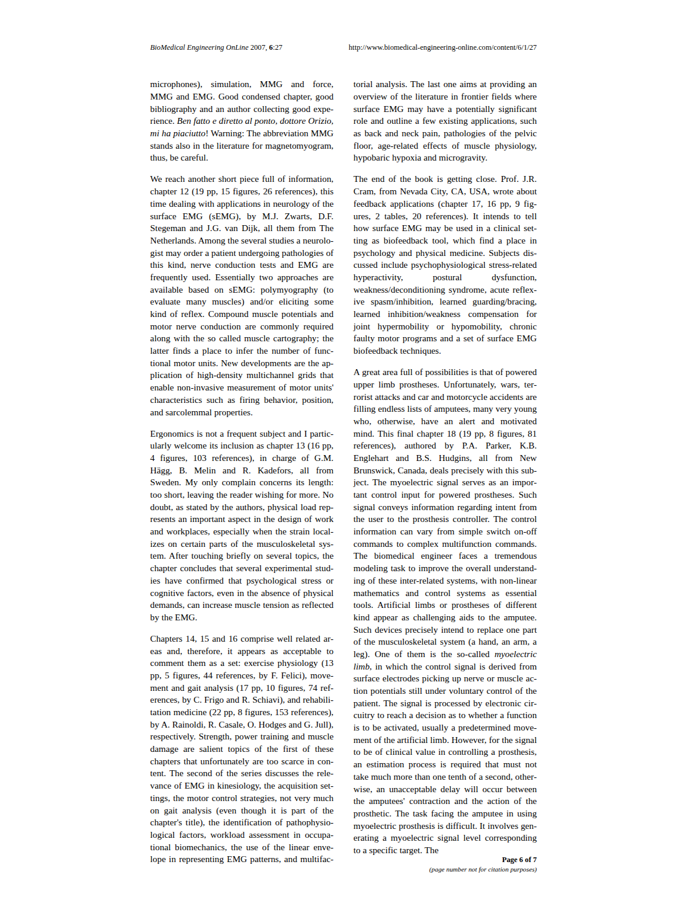BioMedical Engineering OnLine 2007, 6:27 http://www.biomedical-engineering-online.com/content/6/1/27
microphones), simulation, MMG and force, MMG and EMG. Good condensed chapter, good bibliography and an author collecting good experience. Ben fatto e diretto al ponto, dottore Orizio, mi ha piaciutto! Warning: The abbreviation MMG stands also in the literature for magnetomyogram, thus, be careful.
We reach another short piece full of information, chapter 12 (19 pp, 15 figures, 26 references), this time dealing with applications in neurology of the surface EMG (sEMG), by M.J. Zwarts, D.F. Stegeman and J.G. van Dijk, all them from The Netherlands. Among the several studies a neurologist may order a patient undergoing pathologies of this kind, nerve conduction tests and EMG are frequently used. Essentially two approaches are available based on sEMG: polymyography (to evaluate many muscles) and/or eliciting some kind of reflex. Compound muscle potentials and motor nerve conduction are commonly required along with the so called muscle cartography; the latter finds a place to infer the number of functional motor units. New developments are the application of high-density multichannel grids that enable non-invasive measurement of motor units' characteristics such as firing behavior, position, and sarcolemmal properties.
Ergonomics is not a frequent subject and I particularly welcome its inclusion as chapter 13 (16 pp, 4 figures, 103 references), in charge of G.M. Hägg, B. Melin and R. Kadefors, all from Sweden. My only complain concerns its length: too short, leaving the reader wishing for more. No doubt, as stated by the authors, physical load represents an important aspect in the design of work and workplaces, especially when the strain localizes on certain parts of the musculoskeletal system. After touching briefly on several topics, the chapter concludes that several experimental studies have confirmed that psychological stress or cognitive factors, even in the absence of physical demands, can increase muscle tension as reflected by the EMG.
Chapters 14, 15 and 16 comprise well related areas and, therefore, it appears as acceptable to comment them as a set: exercise physiology (13 pp, 5 figures, 44 references, by F. Felici), movement and gait analysis (17 pp, 10 figures, 74 references, by C. Frigo and R. Schiavi), and rehabilitation medicine (22 pp, 8 figures, 153 references), by A. Rainoldi, R. Casale, O. Hodges and G. Jull), respectively. Strength, power training and muscle damage are salient topics of the first of these chapters that unfortunately are too scarce in content. The second of the series discusses the relevance of EMG in kinesiology, the acquisition settings, the motor control strategies, not very much on gait analysis (even though it is part of the chapter's title), the identification of pathophysiological factors, workload assessment in occupational biomechanics, the use of the linear envelope in representing EMG patterns, and multifactorial analysis. The last one aims at providing an overview of the literature in frontier fields where surface EMG may have a potentially significant role and outline a few existing applications, such as back and neck pain, pathologies of the pelvic floor, age-related effects of muscle physiology, hypobaric hypoxia and microgravity.
The end of the book is getting close. Prof. J.R. Cram, from Nevada City, CA, USA, wrote about feedback applications (chapter 17, 16 pp, 9 figures, 2 tables, 20 references). It intends to tell how surface EMG may be used in a clinical setting as biofeedback tool, which find a place in psychology and physical medicine. Subjects discussed include psychophysiological stress-related hyperactivity, postural dysfunction, weakness/deconditioning syndrome, acute reflexive spasm/inhibition, learned guarding/bracing, learned inhibition/weakness compensation for joint hypermobility or hypomobility, chronic faulty motor programs and a set of surface EMG biofeedback techniques.
A great area full of possibilities is that of powered upper limb prostheses. Unfortunately, wars, terrorist attacks and car and motorcycle accidents are filling endless lists of amputees, many very young who, otherwise, have an alert and motivated mind. This final chapter 18 (19 pp, 8 figures, 81 references), authored by P.A. Parker, K.B. Englehart and B.S. Hudgins, all from New Brunswick, Canada, deals precisely with this subject. The myoelectric signal serves as an important control input for powered prostheses. Such signal conveys information regarding intent from the user to the prosthesis controller. The control information can vary from simple switch on-off commands to complex multifunction commands. The biomedical engineer faces a tremendous modeling task to improve the overall understanding of these inter-related systems, with non-linear mathematics and control systems as essential tools. Artificial limbs or prostheses of different kind appear as challenging aids to the amputee. Such devices precisely intend to replace one part of the musculoskeletal system (a hand, an arm, a leg). One of them is the so-called myoelectric limb, in which the control signal is derived from surface electrodes picking up nerve or muscle action potentials still under voluntary control of the patient. The signal is processed by electronic circuitry to reach a decision as to whether a function is to be activated, usually a predetermined movement of the artificial limb. However, for the signal to be of clinical value in controlling a prosthesis, an estimation process is required that must not take much more than one tenth of a second, otherwise, an unacceptable delay will occur between the amputees' contraction and the action of the prosthetic. The task facing the amputee in using myoelectric prosthesis is difficult. It involves generating a myoelectric signal level corresponding to a specific target. The
Page 6 of 7
(page number not for citation purposes)